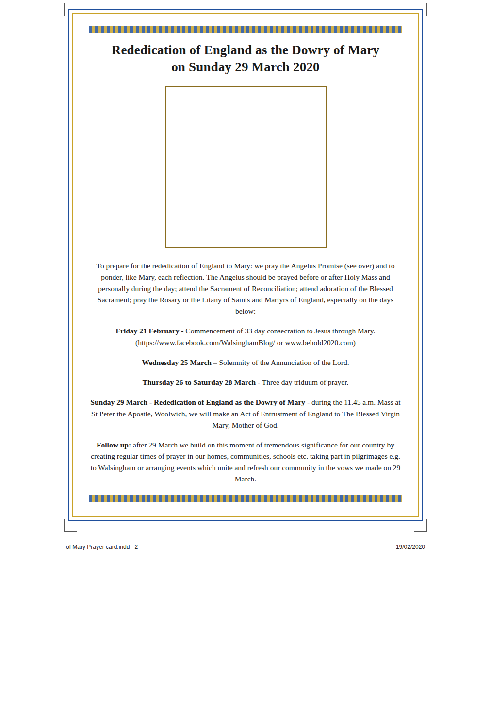Rededication of England as the Dowry of Mary
on Sunday 29 March 2020
To prepare for the rededication of England to Mary: we pray the Angelus Promise (see over) and to ponder, like Mary, each reflection. The Angelus should be prayed before or after Holy Mass and personally during the day; attend the Sacrament of Reconciliation; attend adoration of the Blessed Sacrament; pray the Rosary or the Litany of Saints and Martyrs of England, especially on the days below:
Friday 21 February - Commencement of 33 day consecration to Jesus through Mary. (https://www.facebook.com/WalsinghamBlog/ or www.behold2020.com)
Wednesday 25 March – Solemnity of the Annunciation of the Lord.
Thursday 26 to Saturday 28 March - Three day triduum of prayer.
Sunday 29 March - Rededication of England as the Dowry of Mary - during the 11.45 a.m. Mass at St Peter the Apostle, Woolwich, we will make an Act of Entrustment of England to The Blessed Virgin Mary, Mother of God.
Follow up: after 29 March we build on this moment of tremendous significance for our country by creating regular times of prayer in our homes, communities, schools etc. taking part in pilgrimages e.g. to Walsingham or arranging events which unite and refresh our community in the vows we made on 29 March.
of Mary Prayer card.indd 2 19/02/2020